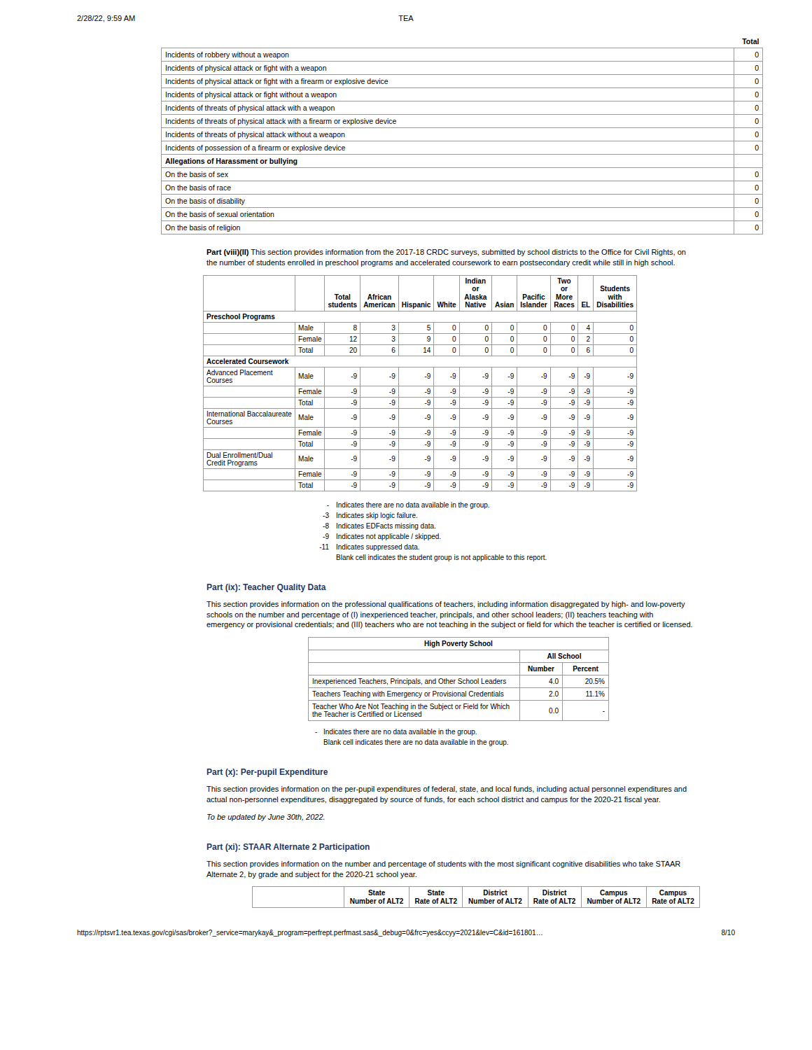2/28/22, 9:59 AM
TEA
| | Total |
| Incidents of robbery without a weapon | 0 |
| Incidents of physical attack or fight with a weapon | 0 |
| Incidents of physical attack or fight with a firearm or explosive device | 0 |
| Incidents of physical attack or fight without a weapon | 0 |
| Incidents of threats of physical attack with a weapon | 0 |
| Incidents of threats of physical attack with a firearm or explosive device | 0 |
| Incidents of threats of physical attack without a weapon | 0 |
| Incidents of possession of a firearm or explosive device | 0 |
| Allegations of Harassment or bullying | |
| On the basis of sex | 0 |
| On the basis of race | 0 |
| On the basis of disability | 0 |
| On the basis of sexual orientation | 0 |
| On the basis of religion | 0 |
Part (viii)(II) This section provides information from the 2017-18 CRDC surveys, submitted by school districts to the Office for Civil Rights, on the number of students enrolled in preschool programs and accelerated coursework to earn postsecondary credit while still in high school.
| | | Total students | African American | Hispanic | White | Indian or Alaska Native | Asian | Pacific Islander | Two or More Races | EL | Students with Disabilities |
| --- | --- | --- | --- | --- | --- | --- | --- | --- | --- | --- | --- |
| Preschool Programs |
| | Male | 8 | 3 | 5 | 0 | 0 | 0 | 0 | 0 | 4 | 0 |
| | Female | 12 | 3 | 9 | 0 | 0 | 0 | 0 | 0 | 2 | 0 |
| | Total | 20 | 6 | 14 | 0 | 0 | 0 | 0 | 0 | 6 | 0 |
| Accelerated Coursework |
| Advanced Placement Courses | Male | -9 | -9 | -9 | -9 | -9 | -9 | -9 | -9 | -9 | -9 |
| | Female | -9 | -9 | -9 | -9 | -9 | -9 | -9 | -9 | -9 | -9 |
| | Total | -9 | -9 | -9 | -9 | -9 | -9 | -9 | -9 | -9 | -9 |
| International Baccalaureate Courses | Male | -9 | -9 | -9 | -9 | -9 | -9 | -9 | -9 | -9 | -9 |
| | Female | -9 | -9 | -9 | -9 | -9 | -9 | -9 | -9 | -9 | -9 |
| | Total | -9 | -9 | -9 | -9 | -9 | -9 | -9 | -9 | -9 | -9 |
| Dual Enrollment/Dual Credit Programs | Male | -9 | -9 | -9 | -9 | -9 | -9 | -9 | -9 | -9 | -9 |
| | Female | -9 | -9 | -9 | -9 | -9 | -9 | -9 | -9 | -9 | -9 |
| | Total | -9 | -9 | -9 | -9 | -9 | -9 | -9 | -9 | -9 | -9 |
-Indicates there are no data available in the group.
-3 Indicates skip logic failure.
-8 Indicates EDFacts missing data.
-9 Indicates not applicable / skipped.
-11 Indicates suppressed data.
Blank cell indicates the student group is not applicable to this report.
Part (ix): Teacher Quality Data
This section provides information on the professional qualifications of teachers, including information disaggregated by high- and low-poverty schools on the number and percentage of (I) inexperienced teacher, principals, and other school leaders; (II) teachers teaching with emergency or provisional credentials; and (III) teachers who are not teaching in the subject or field for which the teacher is certified or licensed.
| High Poverty School |
| | All School |
| | Number | Percent |
| Inexperienced Teachers, Principals, and Other School Leaders | 4.0 | 20.5% |
| Teachers Teaching with Emergency or Provisional Credentials | 2.0 | 11.1% |
| Teacher Who Are Not Teaching in the Subject or Field for Which the Teacher is Certified or Licensed | 0.0 | - |
-Indicates there are no data available in the group.
Blank cell indicates there are no data available in the group.
Part (x): Per-pupil Expenditure
This section provides information on the per-pupil expenditures of federal, state, and local funds, including actual personnel expenditures and actual non-personnel expenditures, disaggregated by source of funds, for each school district and campus for the 2020-21 fiscal year.
To be updated by June 30th, 2022.
Part (xi): STAAR Alternate 2 Participation
This section provides information on the number and percentage of students with the most significant cognitive disabilities who take STAAR Alternate 2, by grade and subject for the 2020-21 school year.
| | State Number of ALT2 | State Rate of ALT2 | District Number of ALT2 | District Rate of ALT2 | Campus Number of ALT2 | Campus Rate of ALT2 |
| --- | --- | --- | --- | --- | --- | --- |
https://rptsvr1.tea.texas.gov/cgi/sas/broker?_service=marykay&_program=perfrept.perfmast.sas&_debug=0&frc=yes&ccyy=2021&lev=C&id=161801…
8/10